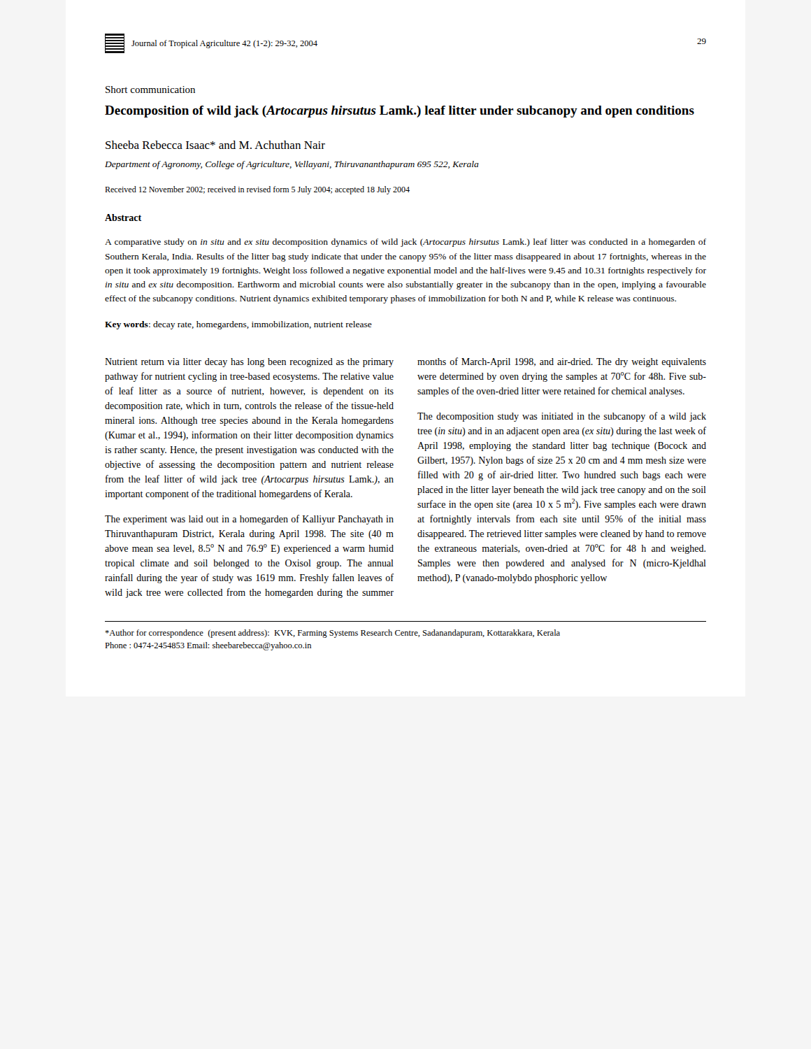Journal of Tropical Agriculture 42 (1-2): 29-32, 2004
29
Short communication
Decomposition of wild jack (Artocarpus hirsutus Lamk.) leaf litter under subcanopy and open conditions
Sheeba Rebecca Isaac* and M. Achuthan Nair
Department of Agronomy, College of Agriculture, Vellayani, Thiruvananthapuram 695 522, Kerala
Received 12 November 2002; received in revised form 5 July 2004; accepted 18 July 2004
Abstract
A comparative study on in situ and ex situ decomposition dynamics of wild jack (Artocarpus hirsutus Lamk.) leaf litter was conducted in a homegarden of Southern Kerala, India. Results of the litter bag study indicate that under the canopy 95% of the litter mass disappeared in about 17 fortnights, whereas in the open it took approximately 19 fortnights. Weight loss followed a negative exponential model and the half-lives were 9.45 and 10.31 fortnights respectively for in situ and ex situ decomposition. Earthworm and microbial counts were also substantially greater in the subcanopy than in the open, implying a favourable effect of the subcanopy conditions. Nutrient dynamics exhibited temporary phases of immobilization for both N and P, while K release was continuous.
Key words: decay rate, homegardens, immobilization, nutrient release
Nutrient return via litter decay has long been recognized as the primary pathway for nutrient cycling in tree-based ecosystems. The relative value of leaf litter as a source of nutrient, however, is dependent on its decomposition rate, which in turn, controls the release of the tissue-held mineral ions. Although tree species abound in the Kerala homegardens (Kumar et al., 1994), information on their litter decomposition dynamics is rather scanty. Hence, the present investigation was conducted with the objective of assessing the decomposition pattern and nutrient release from the leaf litter of wild jack tree (Artocarpus hirsutus Lamk.), an important component of the traditional homegardens of Kerala.
The experiment was laid out in a homegarden of Kalliyur Panchayath in Thiruvanthapuram District, Kerala during April 1998. The site (40 m above mean sea level, 8.5o N and 76.9o E) experienced a warm humid tropical climate and soil belonged to the Oxisol group. The annual rainfall during the year of study was 1619 mm. Freshly fallen leaves of wild jack tree were collected from the homegarden during the summer months of March-April 1998, and air-dried. The dry weight equivalents were determined by oven drying the samples at 70oC for 48h. Five sub-samples of the oven-dried litter were retained for chemical analyses.
The decomposition study was initiated in the subcanopy of a wild jack tree (in situ) and in an adjacent open area (ex situ) during the last week of April 1998, employing the standard litter bag technique (Bocock and Gilbert, 1957). Nylon bags of size 25 x 20 cm and 4 mm mesh size were filled with 20 g of air-dried litter. Two hundred such bags each were placed in the litter layer beneath the wild jack tree canopy and on the soil surface in the open site (area 10 x 5 m2). Five samples each were drawn at fortnightly intervals from each site until 95% of the initial mass disappeared. The retrieved litter samples were cleaned by hand to remove the extraneous materials, oven-dried at 70oC for 48 h and weighed. Samples were then powdered and analysed for N (micro-Kjeldhal method), P (vanado-molybdo phosphoric yellow
*Author for correspondence (present address): KVK, Farming Systems Research Centre, Sadanandapuram, Kottarakkara, Kerala
Phone : 0474-2454853 Email: sheebarebecca@yahoo.co.in